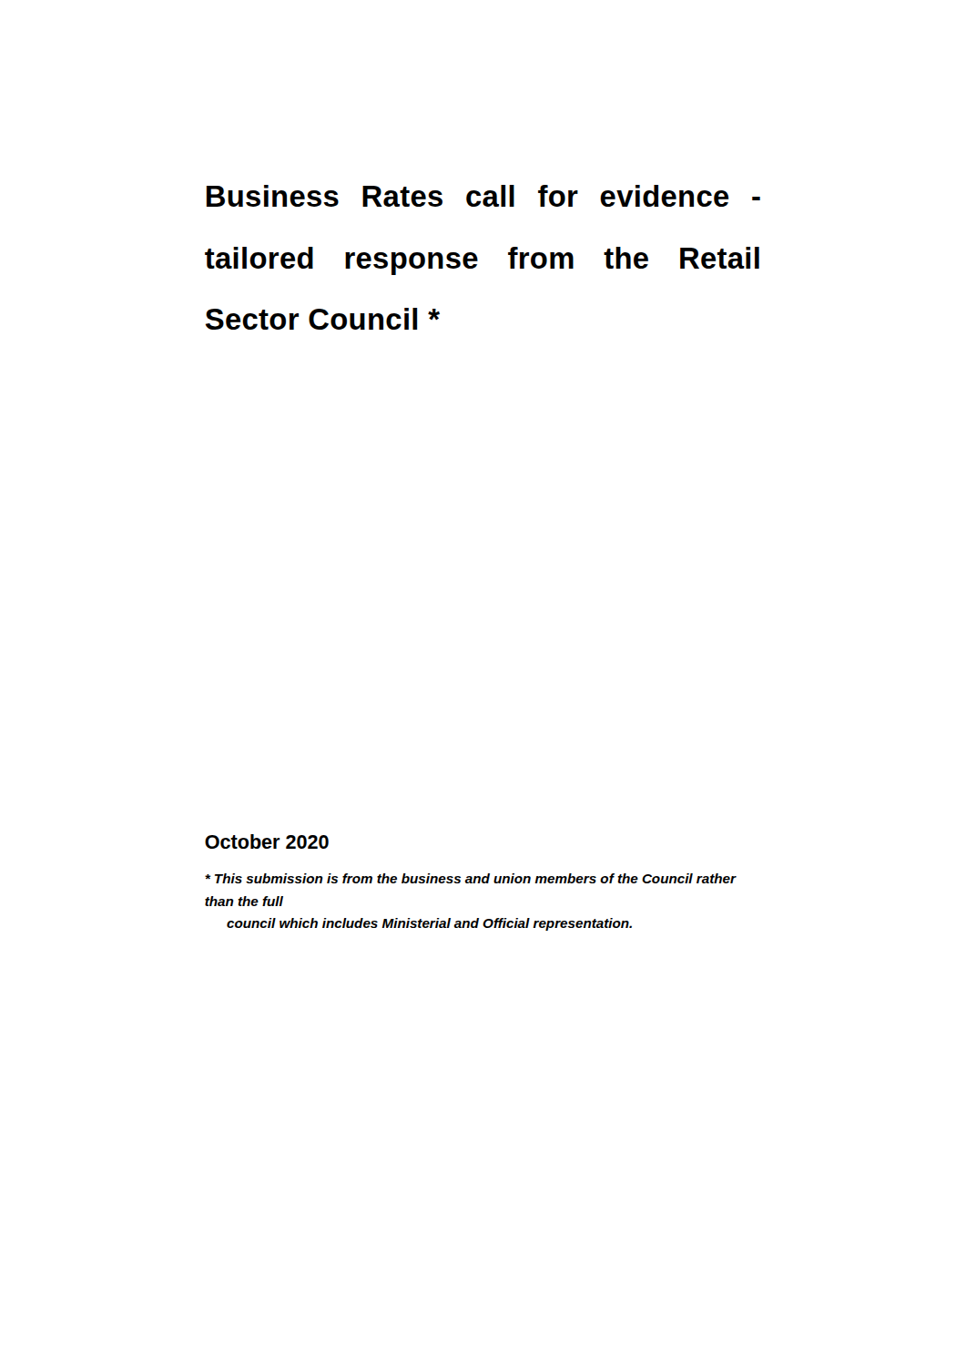Business Rates call for evidence - tailored response from the Retail Sector Council *
October 2020
* This submission is from the business and union members of the Council rather than the full council which includes Ministerial and Official representation.